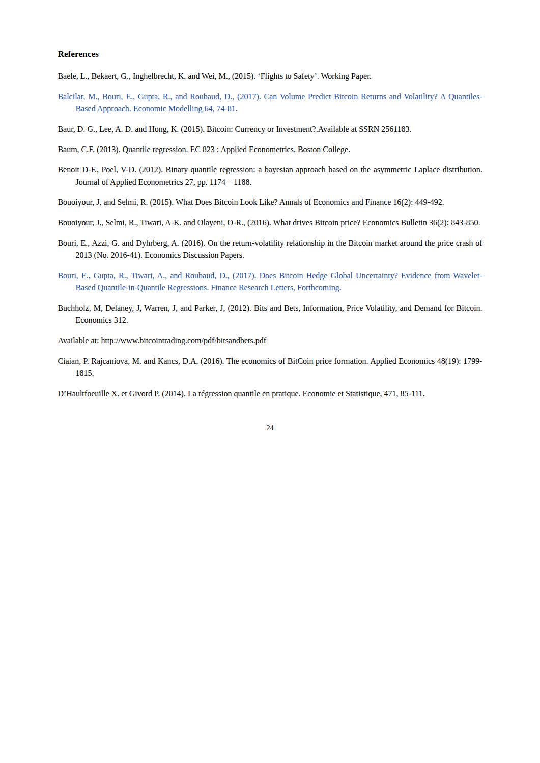References
Baele, L., Bekaert, G., Inghelbrecht, K. and Wei, M., (2015). ‘Flights to Safety’. Working Paper.
Balcilar, M., Bouri, E., Gupta, R., and Roubaud, D., (2017). Can Volume Predict Bitcoin Returns and Volatility? A Quantiles-Based Approach. Economic Modelling 64, 74-81.
Baur, D. G., Lee, A. D. and Hong, K. (2015). Bitcoin: Currency or Investment?.Available at SSRN 2561183.
Baum, C.F. (2013). Quantile regression. EC 823 : Applied Econometrics. Boston College.
Benoit D-F., Poel, V-D. (2012). Binary quantile regression: a bayesian approach based on the asymmetric Laplace distribution. Journal of Applied Econometrics 27, pp. 1174 – 1188.
Bouoiyour, J. and Selmi, R. (2015). What Does Bitcoin Look Like? Annals of Economics and Finance 16(2): 449-492.
Bouoiyour, J., Selmi, R., Tiwari, A-K. and Olayeni, O-R., (2016). What drives Bitcoin price? Economics Bulletin 36(2): 843-850.
Bouri, E., Azzi, G. and Dyhrberg, A. (2016). On the return-volatility relationship in the Bitcoin market around the price crash of 2013 (No. 2016-41). Economics Discussion Papers.
Bouri, E., Gupta, R., Tiwari, A., and Roubaud, D., (2017). Does Bitcoin Hedge Global Uncertainty? Evidence from Wavelet-Based Quantile-in-Quantile Regressions. Finance Research Letters, Forthcoming.
Buchholz, M, Delaney, J, Warren, J, and Parker, J, (2012). Bits and Bets, Information, Price Volatility, and Demand for Bitcoin. Economics 312.
Available at: http://www.bitcointrading.com/pdf/bitsandbets.pdf
Ciaian, P. Rajcaniova, M. and Kancs, D.A. (2016). The economics of BitCoin price formation. Applied Economics 48(19): 1799-1815.
D’Haultfoeuille X. et Givord P. (2014). La régression quantile en pratique. Economie et Statistique, 471, 85-111.
24